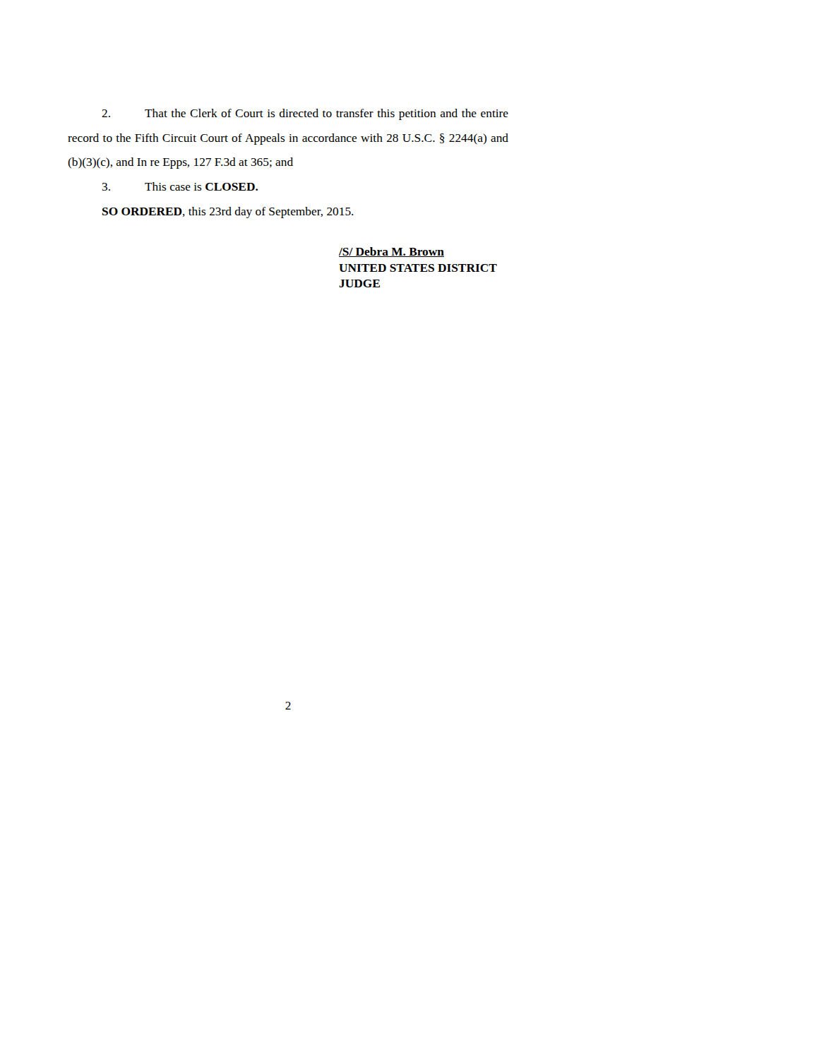2. That the Clerk of Court is directed to transfer this petition and the entire record to the Fifth Circuit Court of Appeals in accordance with 28 U.S.C. § 2244(a) and (b)(3)(c), and In re Epps, 127 F.3d at 365; and
3. This case is CLOSED.
SO ORDERED, this 23rd day of September, 2015.
/S/ Debra M. Brown
UNITED STATES DISTRICT JUDGE
2